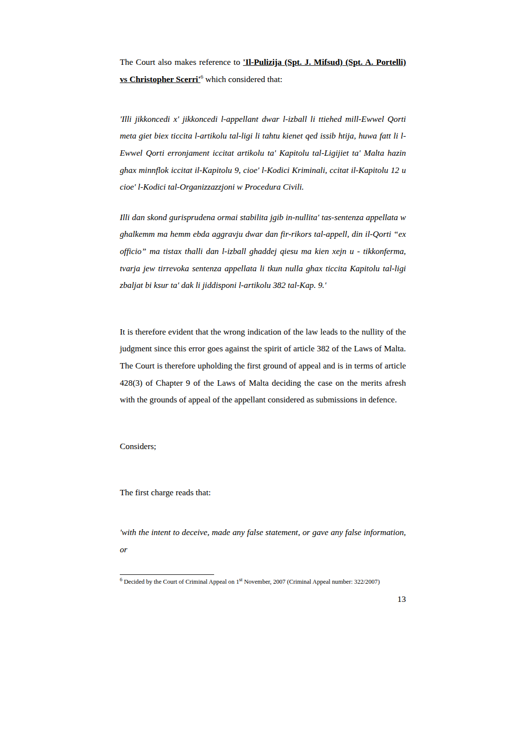The Court also makes reference to 'Il-Pulizija (Spt. J. Mifsud) (Spt. A. Portelli) vs Christopher Scerri'6 which considered that:
'Illi jikkoncedi x' jikkoncedi l-appellant dwar l-izball li ttiehed mill-Ewwel Qorti meta giet biex ticcita l-artikolu tal-ligi li tahtu kienet qed issib htija, huwa fatt li l-Ewwel Qorti erronjament iccitat artikolu ta' Kapitolu tal-Ligijiet ta' Malta hazin ghax minnflok iccitat il-Kapitolu 9, cioe' l-Kodici Kriminali, ccitat il-Kapitolu 12 u cioe' l-Kodici tal-Organizzazzjoni w Procedura Civili.
Illi dan skond gurisprudena ormai stabilita jgib in-nullita' tas-sentenza appellata w ghalkemm ma hemm ebda aggravju dwar dan fir-rikors tal-appell, din il-Qorti “ex officio” ma tistax thalli dan l-izball ghaddej qiesu ma kien xejn u - tikkonferma, tvarja jew tirrevoka sentenza appellata li tkun nulla ghax ticcita Kapitolu tal-ligi zbaljat bi ksur ta' dak li jiddisponi l-artikolu 382 tal-Kap. 9.'
It is therefore evident that the wrong indication of the law leads to the nullity of the judgment since this error goes against the spirit of article 382 of the Laws of Malta. The Court is therefore upholding the first ground of appeal and is in terms of article 428(3) of Chapter 9 of the Laws of Malta deciding the case on the merits afresh with the grounds of appeal of the appellant considered as submissions in defence.
Considers;
The first charge reads that:
'with the intent to deceive, made any false statement, or gave any false information, or
6 Decided by the Court of Criminal Appeal on 1st November, 2007 (Criminal Appeal number: 322/2007)
13